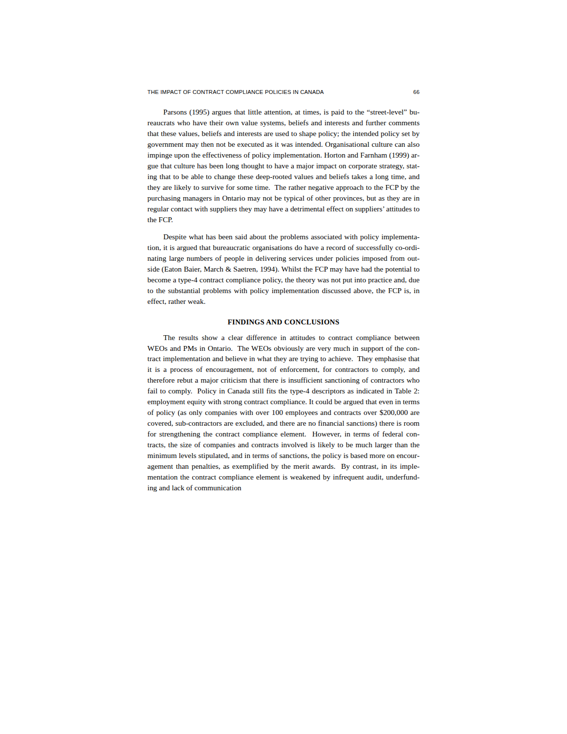The Impact of Contract Compliance Policies in Canada 66
Parsons (1995) argues that little attention, at times, is paid to the “street-level” bureaucrats who have their own value systems, beliefs and interests and further comments that these values, beliefs and interests are used to shape policy; the intended policy set by government may then not be executed as it was intended. Organisational culture can also impinge upon the effectiveness of policy implementation. Horton and Farnham (1999) argue that culture has been long thought to have a major impact on corporate strategy, stating that to be able to change these deep-rooted values and beliefs takes a long time, and they are likely to survive for some time. The rather negative approach to the FCP by the purchasing managers in Ontario may not be typical of other provinces, but as they are in regular contact with suppliers they may have a detrimental effect on suppliers’ attitudes to the FCP.
Despite what has been said about the problems associated with policy implementation, it is argued that bureaucratic organisations do have a record of successfully co-ordinating large numbers of people in delivering services under policies imposed from outside (Eaton Baier, March & Saetren, 1994). Whilst the FCP may have had the potential to become a type-4 contract compliance policy, the theory was not put into practice and, due to the substantial problems with policy implementation discussed above, the FCP is, in effect, rather weak.
Findings and Conclusions
The results show a clear difference in attitudes to contract compliance between WEOs and PMs in Ontario. The WEOs obviously are very much in support of the contract implementation and believe in what they are trying to achieve. They emphasise that it is a process of encouragement, not of enforcement, for contractors to comply, and therefore rebut a major criticism that there is insufficient sanctioning of contractors who fail to comply. Policy in Canada still fits the type-4 descriptors as indicated in Table 2: employment equity with strong contract compliance. It could be argued that even in terms of policy (as only companies with over 100 employees and contracts over $200,000 are covered, sub-contractors are excluded, and there are no financial sanctions) there is room for strengthening the contract compliance element. However, in terms of federal contracts, the size of companies and contracts involved is likely to be much larger than the minimum levels stipulated, and in terms of sanctions, the policy is based more on encouragement than penalties, as exemplified by the merit awards. By contrast, in its implementation the contract compliance element is weakened by infrequent audit, underfunding and lack of communication